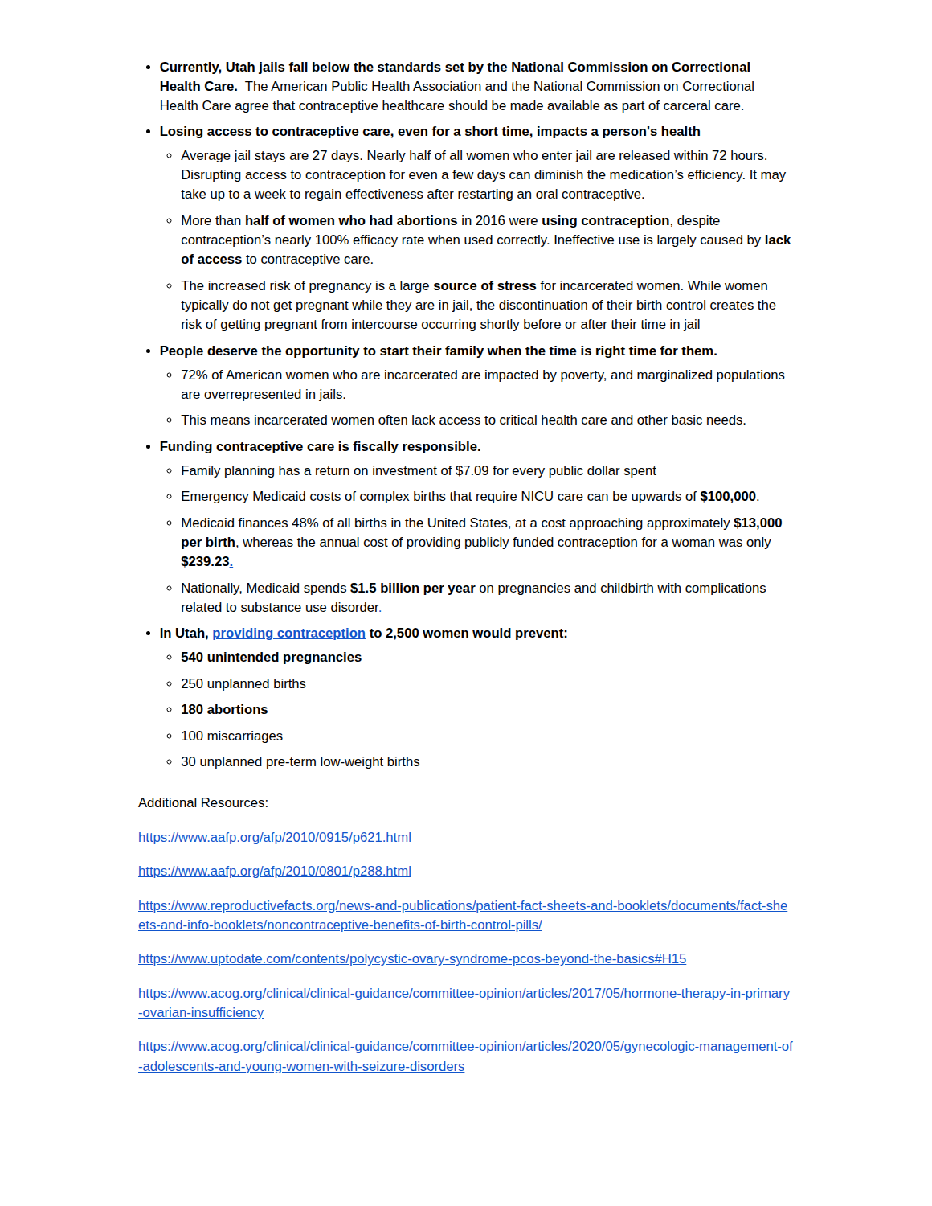Currently, Utah jails fall below the standards set by the National Commission on Correctional Health Care. The American Public Health Association and the National Commission on Correctional Health Care agree that contraceptive healthcare should be made available as part of carceral care.
Losing access to contraceptive care, even for a short time, impacts a person's health
Average jail stays are 27 days. Nearly half of all women who enter jail are released within 72 hours. Disrupting access to contraception for even a few days can diminish the medication’s efficiency. It may take up to a week to regain effectiveness after restarting an oral contraceptive.
More than half of women who had abortions in 2016 were using contraception, despite contraception’s nearly 100% efficacy rate when used correctly. Ineffective use is largely caused by lack of access to contraceptive care.
The increased risk of pregnancy is a large source of stress for incarcerated women. While women typically do not get pregnant while they are in jail, the discontinuation of their birth control creates the risk of getting pregnant from intercourse occurring shortly before or after their time in jail
People deserve the opportunity to start their family when the time is right time for them.
72% of American women who are incarcerated are impacted by poverty, and marginalized populations are overrepresented in jails.
This means incarcerated women often lack access to critical health care and other basic needs.
Funding contraceptive care is fiscally responsible.
Family planning has a return on investment of $7.09 for every public dollar spent
Emergency Medicaid costs of complex births that require NICU care can be upwards of $100,000.
Medicaid finances 48% of all births in the United States, at a cost approaching approximately $13,000 per birth, whereas the annual cost of providing publicly funded contraception for a woman was only $239.23.
Nationally, Medicaid spends $1.5 billion per year on pregnancies and childbirth with complications related to substance use disorder.
In Utah, providing contraception to 2,500 women would prevent:
540 unintended pregnancies
250 unplanned births
180 abortions
100 miscarriages
30 unplanned pre-term low-weight births
Additional Resources:
https://www.aafp.org/afp/2010/0915/p621.html
https://www.aafp.org/afp/2010/0801/p288.html
https://www.reproductivefacts.org/news-and-publications/patient-fact-sheets-and-booklets/documents/fact-sheets-and-info-booklets/noncontraceptive-benefits-of-birth-control-pills/
https://www.uptodate.com/contents/polycystic-ovary-syndrome-pcos-beyond-the-basics#H15
https://www.acog.org/clinical/clinical-guidance/committee-opinion/articles/2017/05/hormone-therapy-in-primary-ovarian-insufficiency
https://www.acog.org/clinical/clinical-guidance/committee-opinion/articles/2020/05/gynecologic-management-of-adolescents-and-young-women-with-seizure-disorders